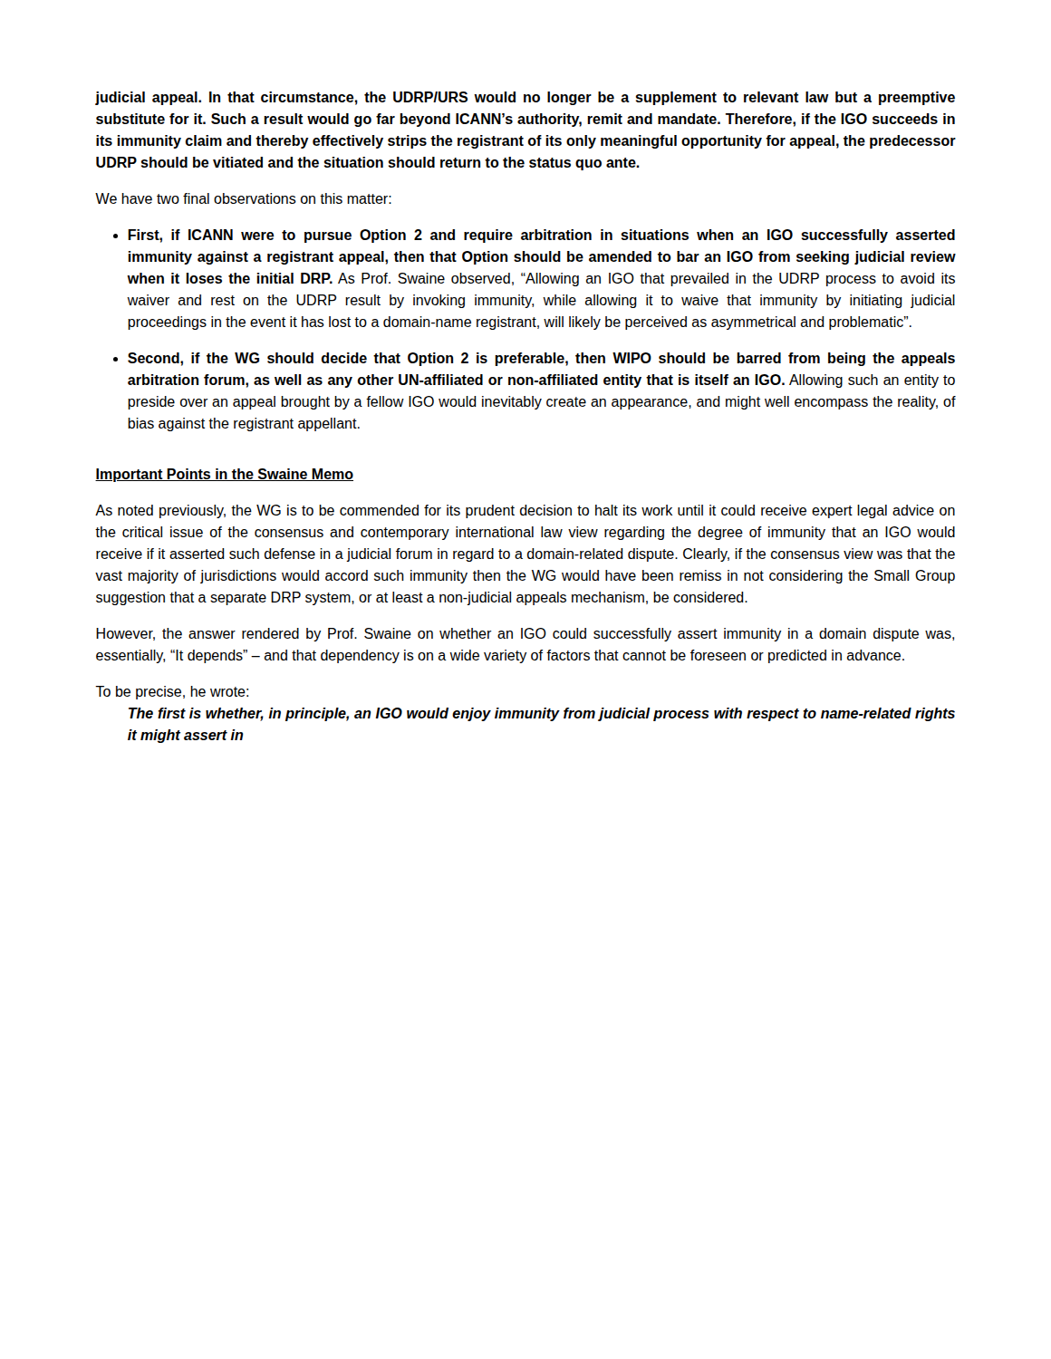judicial appeal. In that circumstance, the UDRP/URS would no longer be a supplement to relevant law but a preemptive substitute for it. Such a result would go far beyond ICANN’s authority, remit and mandate. Therefore, if the IGO succeeds in its immunity claim and thereby effectively strips the registrant of its only meaningful opportunity for appeal, the predecessor UDRP should be vitiated and the situation should return to the status quo ante.
We have two final observations on this matter:
First, if ICANN were to pursue Option 2 and require arbitration in situations when an IGO successfully asserted immunity against a registrant appeal, then that Option should be amended to bar an IGO from seeking judicial review when it loses the initial DRP. As Prof. Swaine observed, “Allowing an IGO that prevailed in the UDRP process to avoid its waiver and rest on the UDRP result by invoking immunity, while allowing it to waive that immunity by initiating judicial proceedings in the event it has lost to a domain-name registrant, will likely be perceived as asymmetrical and problematic”.
Second, if the WG should decide that Option 2 is preferable, then WIPO should be barred from being the appeals arbitration forum, as well as any other UN-affiliated or non-affiliated entity that is itself an IGO. Allowing such an entity to preside over an appeal brought by a fellow IGO would inevitably create an appearance, and might well encompass the reality, of bias against the registrant appellant.
Important Points in the Swaine Memo
As noted previously, the WG is to be commended for its prudent decision to halt its work until it could receive expert legal advice on the critical issue of the consensus and contemporary international law view regarding the degree of immunity that an IGO would receive if it asserted such defense in a judicial forum in regard to a domain-related dispute. Clearly, if the consensus view was that the vast majority of jurisdictions would accord such immunity then the WG would have been remiss in not considering the Small Group suggestion that a separate DRP system, or at least a non-judicial appeals mechanism, be considered.
However, the answer rendered by Prof. Swaine on whether an IGO could successfully assert immunity in a domain dispute was, essentially, “It depends” – and that dependency is on a wide variety of factors that cannot be foreseen or predicted in advance.
To be precise, he wrote:
The first is whether, in principle, an IGO would enjoy immunity from judicial process with respect to name-related rights it might assert in